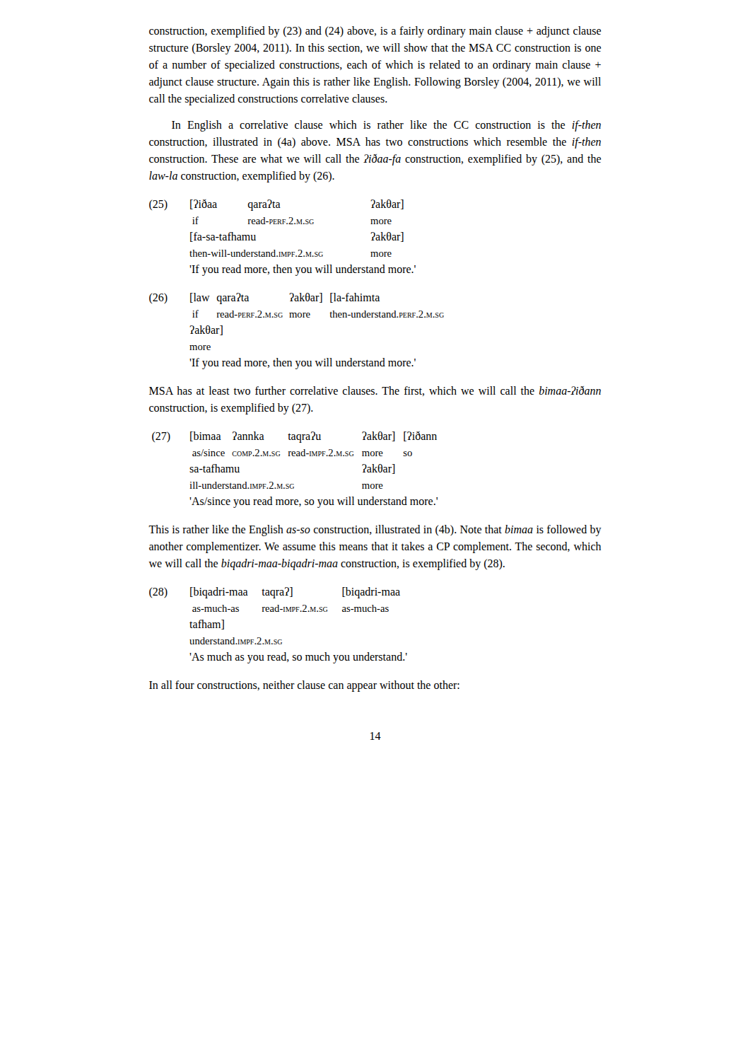construction, exemplified by (23) and (24) above, is a fairly ordinary main clause + adjunct clause structure (Borsley 2004, 2011). In this section, we will show that the MSA CC construction is one of a number of specialized constructions, each of which is related to an ordinary main clause + adjunct clause structure. Again this is rather like English. Following Borsley (2004, 2011), we will call the specialized constructions correlative clauses.
In English a correlative clause which is rather like the CC construction is the if-then construction, illustrated in (4a) above. MSA has two constructions which resemble the if-then construction. These are what we will call the ʔiðaa-fa construction, exemplified by (25), and the law-la construction, exemplified by (26).
| (25) | [ʔiðaa | qaraʔta | ʔakθar] |
| | if | read- perf .2. m.sg | more |
| | [fa-sa-tafhamu | ʔakθar] |
| | then-will-understand. impf .2. m.sg | more |
| | 'If you read more, then you will understand more.' |
| (26) | [law | qaraʔta | ʔakθar] | [la-fahimta |
| | if | read- perf .2. m.sg | more | then-understand. perf .2. m.sg |
| | ʔakθar] |
| | more |
| | 'If you read more, then you will understand more.' |
MSA has at least two further correlative clauses. The first, which we will call the bimaa-ʔiðann construction, is exemplified by (27).
| (27) | [bimaa | ʔannka | taqraʔu | ʔakθar] | [ʔiðann |
| | as/since | comp .2. m.sg | read- impf .2. m.sg | more | so |
| | sa-tafhamu | ʔakθar] |
| | ill-understand. impf .2. m.sg | more |
| | 'As/since you read more, so you will understand more.' |
This is rather like the English as-so construction, illustrated in (4b). Note that bimaa is followed by another complementizer. We assume this means that it takes a CP complement. The second, which we will call the biqadri-maa-biqadri-maa construction, is exemplified by (28).
| (28) | [biqadri-maa | taqraʔ] | [biqadri-maa |
| | as-much-as | read- impf .2. m.sg | as-much-as |
| | tafham] |
| | understand. impf .2. m.sg |
| | 'As much as you read, so much you understand.' |
In all four constructions, neither clause can appear without the other:
14